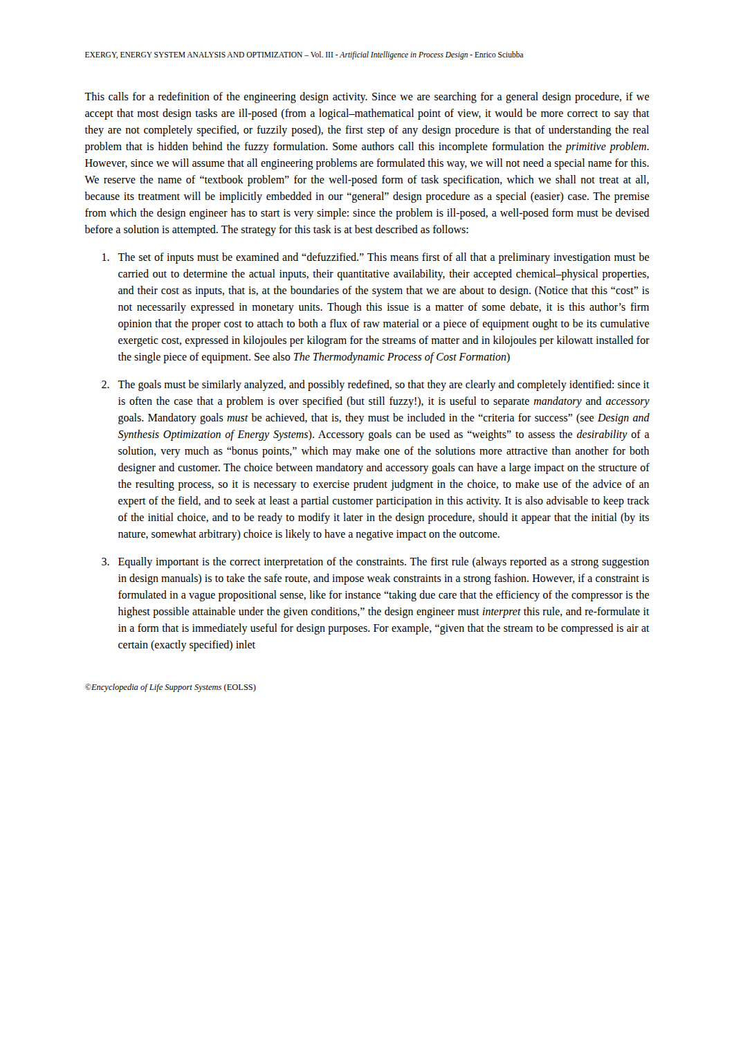EXERGY, ENERGY SYSTEM ANALYSIS AND OPTIMIZATION – Vol. III - Artificial Intelligence in Process Design - Enrico Sciubba
This calls for a redefinition of the engineering design activity. Since we are searching for a general design procedure, if we accept that most design tasks are ill-posed (from a logical–mathematical point of view, it would be more correct to say that they are not completely specified, or fuzzily posed), the first step of any design procedure is that of understanding the real problem that is hidden behind the fuzzy formulation. Some authors call this incomplete formulation the primitive problem. However, since we will assume that all engineering problems are formulated this way, we will not need a special name for this. We reserve the name of “textbook problem” for the well-posed form of task specification, which we shall not treat at all, because its treatment will be implicitly embedded in our “general” design procedure as a special (easier) case. The premise from which the design engineer has to start is very simple: since the problem is ill-posed, a well-posed form must be devised before a solution is attempted. The strategy for this task is at best described as follows:
The set of inputs must be examined and “defuzzified.” This means first of all that a preliminary investigation must be carried out to determine the actual inputs, their quantitative availability, their accepted chemical–physical properties, and their cost as inputs, that is, at the boundaries of the system that we are about to design. (Notice that this “cost” is not necessarily expressed in monetary units. Though this issue is a matter of some debate, it is this author’s firm opinion that the proper cost to attach to both a flux of raw material or a piece of equipment ought to be its cumulative exergetic cost, expressed in kilojoules per kilogram for the streams of matter and in kilojoules per kilowatt installed for the single piece of equipment. See also The Thermodynamic Process of Cost Formation)
The goals must be similarly analyzed, and possibly redefined, so that they are clearly and completely identified: since it is often the case that a problem is over specified (but still fuzzy!), it is useful to separate mandatory and accessory goals. Mandatory goals must be achieved, that is, they must be included in the “criteria for success” (see Design and Synthesis Optimization of Energy Systems). Accessory goals can be used as “weights” to assess the desirability of a solution, very much as “bonus points,” which may make one of the solutions more attractive than another for both designer and customer. The choice between mandatory and accessory goals can have a large impact on the structure of the resulting process, so it is necessary to exercise prudent judgment in the choice, to make use of the advice of an expert of the field, and to seek at least a partial customer participation in this activity. It is also advisable to keep track of the initial choice, and to be ready to modify it later in the design procedure, should it appear that the initial (by its nature, somewhat arbitrary) choice is likely to have a negative impact on the outcome.
Equally important is the correct interpretation of the constraints. The first rule (always reported as a strong suggestion in design manuals) is to take the safe route, and impose weak constraints in a strong fashion. However, if a constraint is formulated in a vague propositional sense, like for instance “taking due care that the efficiency of the compressor is the highest possible attainable under the given conditions,” the design engineer must interpret this rule, and re-formulate it in a form that is immediately useful for design purposes. For example, “given that the stream to be compressed is air at certain (exactly specified) inlet
©Encyclopedia of Life Support Systems (EOLSS)